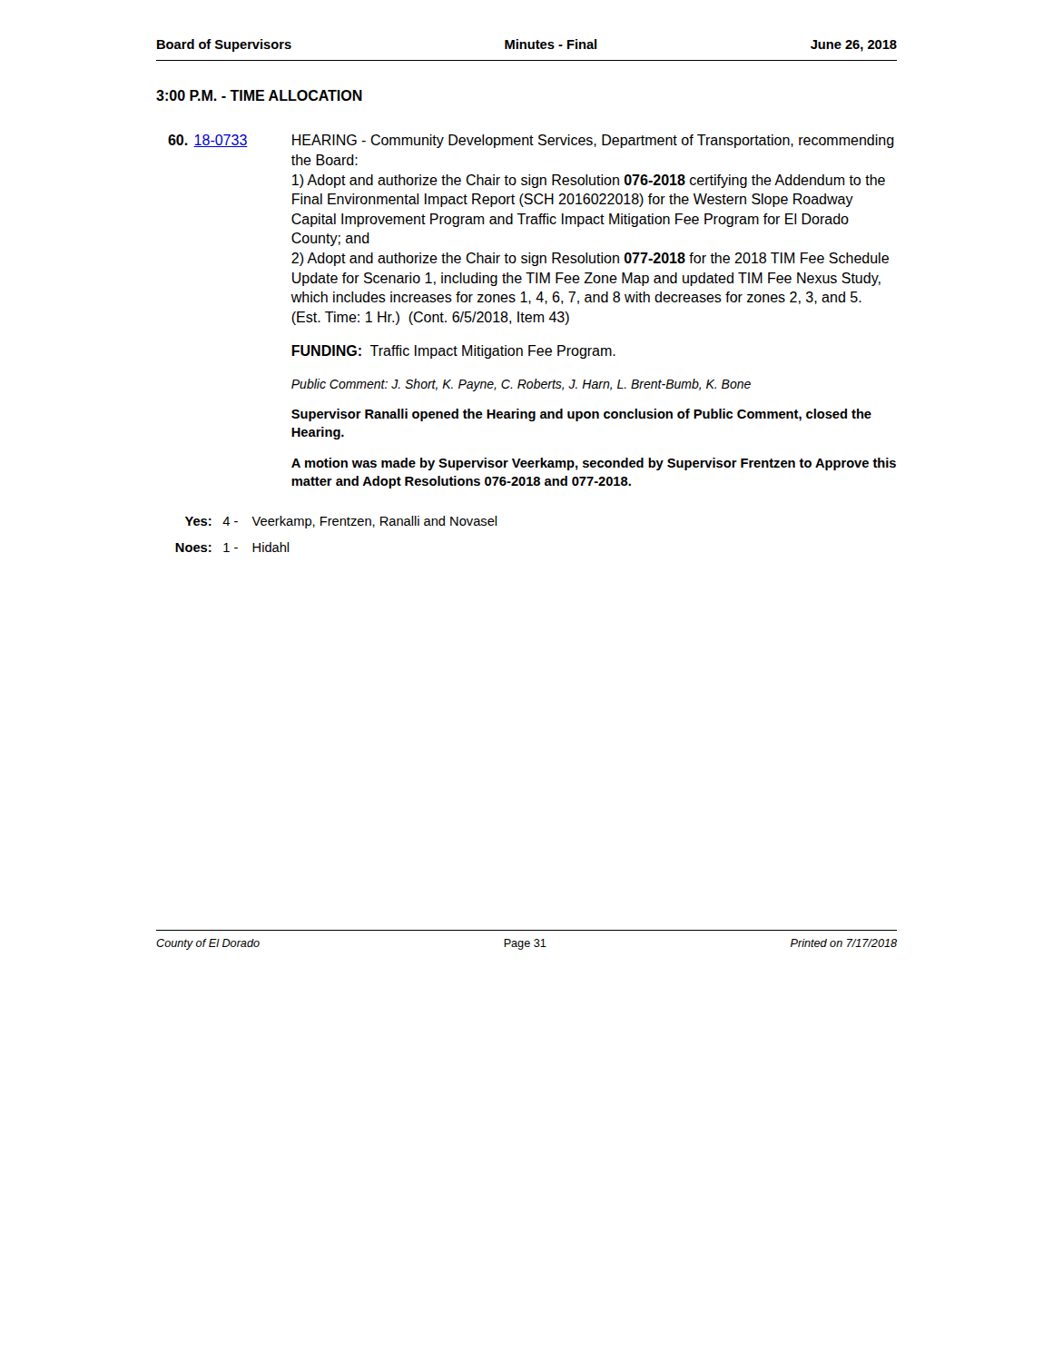Board of Supervisors
Minutes - Final
June 26, 2018
3:00 P.M. - TIME ALLOCATION
60.
18-0733
HEARING - Community Development Services, Department of Transportation, recommending the Board:
1) Adopt and authorize the Chair to sign Resolution 076-2018 certifying the Addendum to the Final Environmental Impact Report (SCH 2016022018) for the Western Slope Roadway Capital Improvement Program and Traffic Impact Mitigation Fee Program for El Dorado County; and
2) Adopt and authorize the Chair to sign Resolution 077-2018 for the 2018 TIM Fee Schedule Update for Scenario 1, including the TIM Fee Zone Map and updated TIM Fee Nexus Study, which includes increases for zones 1, 4, 6, 7, and 8 with decreases for zones 2, 3, and 5. (Est. Time: 1 Hr.) (Cont. 6/5/2018, Item 43)
FUNDING: Traffic Impact Mitigation Fee Program.
Public Comment: J. Short, K. Payne, C. Roberts, J. Harn, L. Brent-Bumb, K. Bone
Supervisor Ranalli opened the Hearing and upon conclusion of Public Comment, closed the Hearing.
A motion was made by Supervisor Veerkamp, seconded by Supervisor Frentzen to Approve this matter and Adopt Resolutions 076-2018 and 077-2018.
Yes:
4 -
Veerkamp, Frentzen, Ranalli and Novasel
Noes:
1 -
Hidahl
County of El Dorado
Page 31
Printed on 7/17/2018